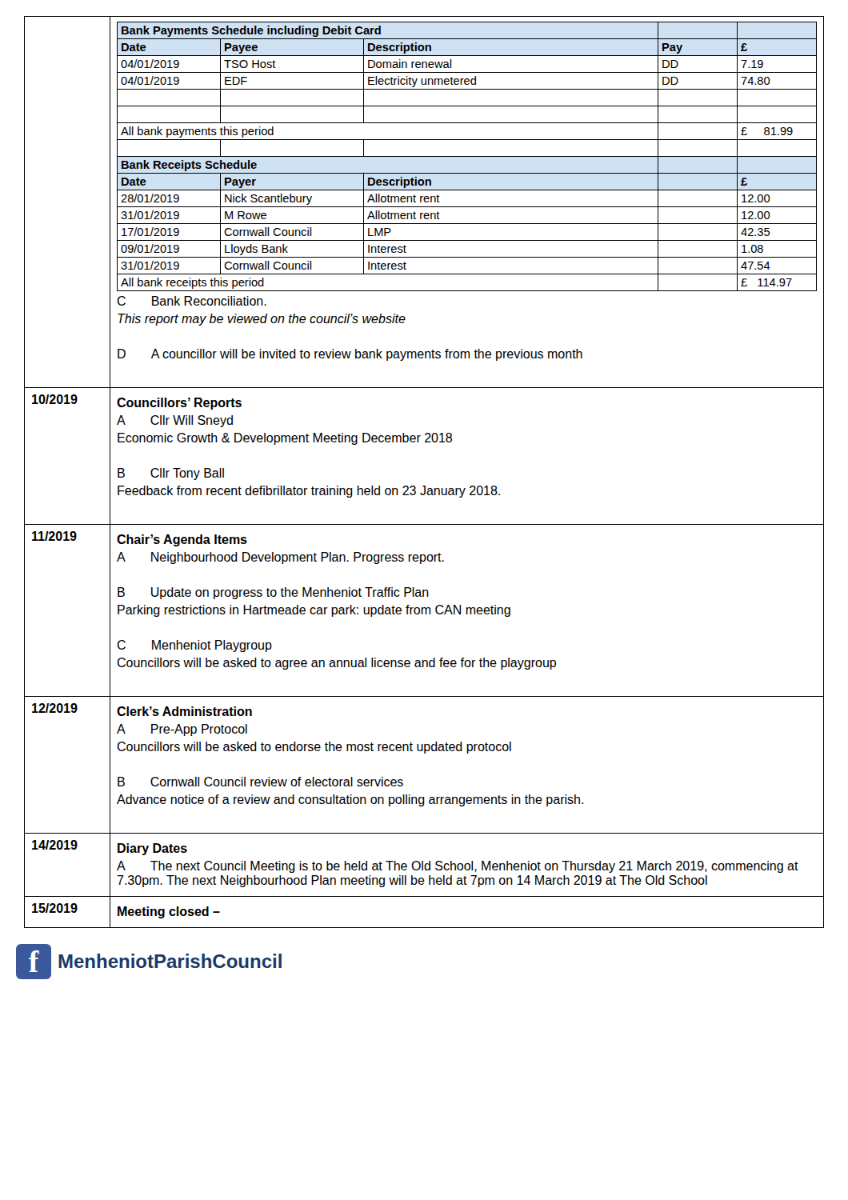| | / Bank Payments Schedule including Debit Card / / / / Date / Payee / Description / Pay / £ / / 04/01/2019 / TSO Host / Domain renewal / DD / 7.19 / / 04/01/2019 / EDF / Electricity unmetered / DD / 74.80 / / All bank payments this period / / £ 81.99 / / Bank Receipts Schedule / / / / Date / Payer / Description / / £ / / 28/01/2019 / Nick Scantlebury / Allotment rent / / 12.00 / / 31/01/2019 / M Rowe / Allotment rent / / 12.00 / / 17/01/2019 / Cornwall Council / LMP / / 42.35 / / 09/01/2019 / Lloyds Bank / Interest / / 1.08 / / 31/01/2019 / Cornwall Council / Interest / / 47.54 / / All bank receipts this period / / £ 114.97 / C Bank Reconciliation. This report may be viewed on the council’s website D A councillor will be invited to review bank payments from the previous month |
| 10/2019 | Councillors’ Reports A Cllr Will Sneyd Economic Growth & Development Meeting December 2018 B Cllr Tony Ball Feedback from recent defibrillator training held on 23 January 2018. |
| 11/2019 | Chair’s Agenda Items A Neighbourhood Development Plan. Progress report. B Update on progress to the Menheniot Traffic Plan Parking restrictions in Hartmeade car park: update from CAN meeting C Menheniot Playgroup Councillors will be asked to agree an annual license and fee for the playgroup |
| 12/2019 | Clerk’s Administration A Pre-App Protocol Councillors will be asked to endorse the most recent updated protocol B Cornwall Council review of electoral services Advance notice of a review and consultation on polling arrangements in the parish. |
| 14/2019 | Diary Dates A The next Council Meeting is to be held at The Old School, Menheniot on Thursday 21 March 2019, commencing at 7.30pm. The next Neighbourhood Plan meeting will be held at 7pm on 14 March 2019 at The Old School |
| 15/2019 | Meeting closed – |
f
MenheniotParishCouncil